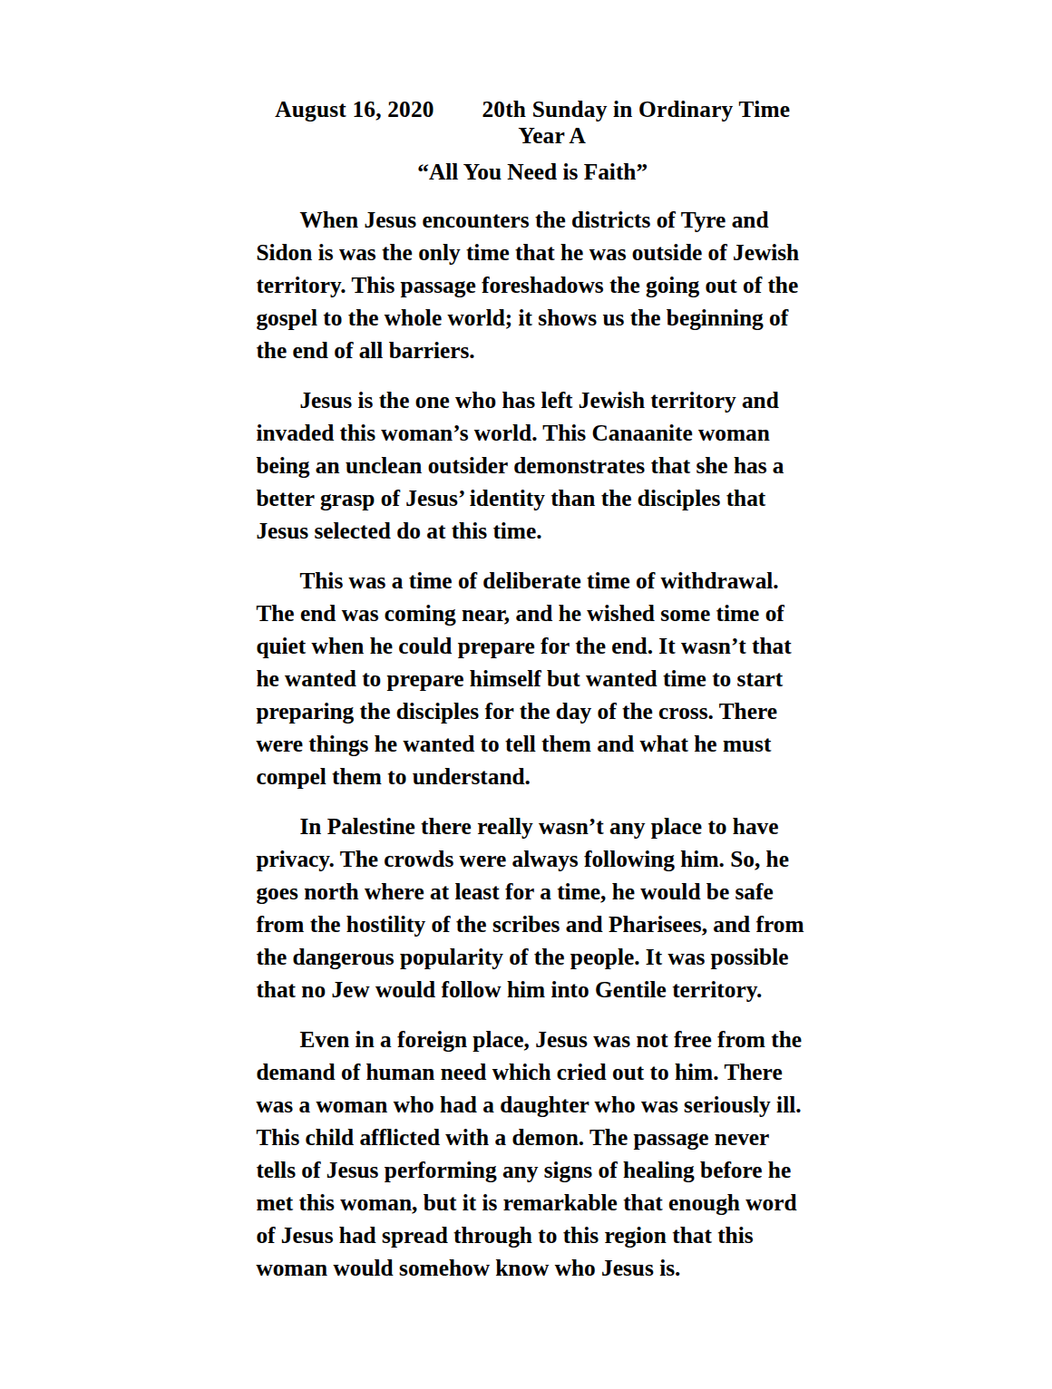August 16, 2020 20th Sunday in Ordinary Time Year A
“All You Need is Faith”
When Jesus encounters the districts of Tyre and Sidon is was the only time that he was outside of Jewish territory. This passage foreshadows the going out of the gospel to the whole world; it shows us the beginning of the end of all barriers.
Jesus is the one who has left Jewish territory and invaded this woman’s world. This Canaanite woman being an unclean outsider demonstrates that she has a better grasp of Jesus’ identity than the disciples that Jesus selected do at this time.
This was a time of deliberate time of withdrawal. The end was coming near, and he wished some time of quiet when he could prepare for the end. It wasn’t that he wanted to prepare himself but wanted time to start preparing the disciples for the day of the cross. There were things he wanted to tell them and what he must compel them to understand.
In Palestine there really wasn’t any place to have privacy. The crowds were always following him. So, he goes north where at least for a time, he would be safe from the hostility of the scribes and Pharisees, and from the dangerous popularity of the people. It was possible that no Jew would follow him into Gentile territory.
Even in a foreign place, Jesus was not free from the demand of human need which cried out to him. There was a woman who had a daughter who was seriously ill. This child afflicted with a demon. The passage never tells of Jesus performing any signs of healing before he met this woman, but it is remarkable that enough word of Jesus had spread through to this region that this woman would somehow know who Jesus is.